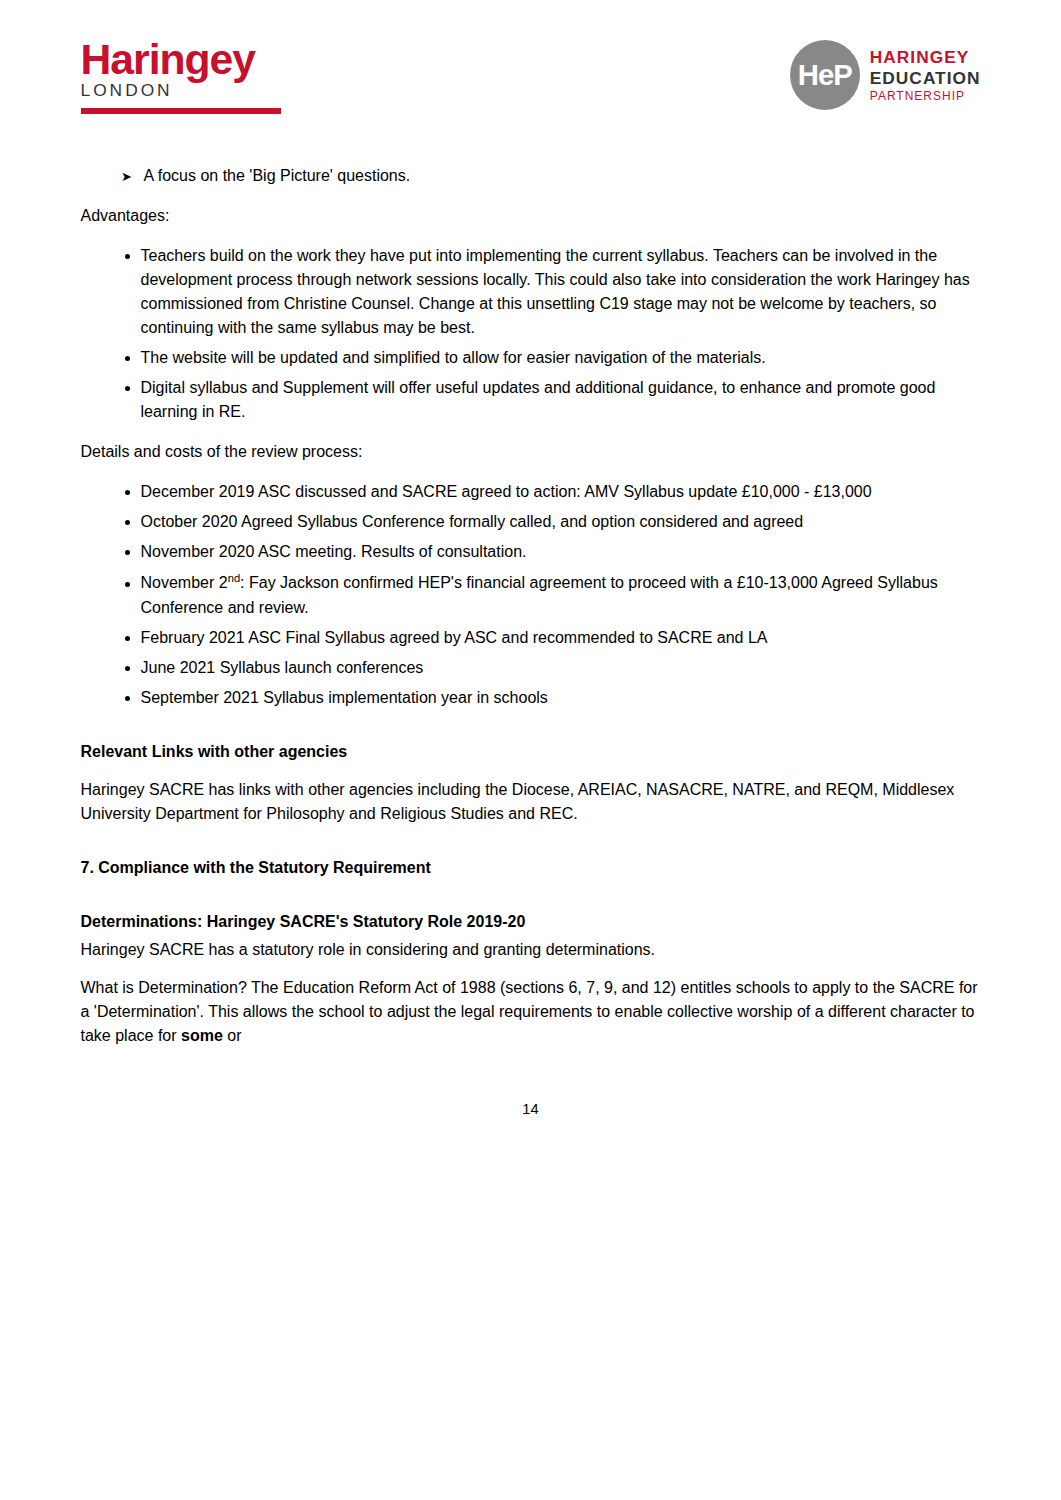Haringey
LONDON
HeP
HARINGEY
EDUCATION
PARTNERSHIP
A focus on the 'Big Picture' questions.
Advantages:
Teachers build on the work they have put into implementing the current syllabus. Teachers can be involved in the development process through network sessions locally. This could also take into consideration the work Haringey has commissioned from Christine Counsel. Change at this unsettling C19 stage may not be welcome by teachers, so continuing with the same syllabus may be best.
The website will be updated and simplified to allow for easier navigation of the materials.
Digital syllabus and Supplement will offer useful updates and additional guidance, to enhance and promote good learning in RE.
Details and costs of the review process:
December 2019 ASC discussed and SACRE agreed to action: AMV Syllabus update £10,000 - £13,000
October 2020 Agreed Syllabus Conference formally called, and option considered and agreed
November 2020 ASC meeting. Results of consultation.
November 2nd: Fay Jackson confirmed HEP's financial agreement to proceed with a £10-13,000 Agreed Syllabus Conference and review.
February 2021 ASC Final Syllabus agreed by ASC and recommended to SACRE and LA
June 2021 Syllabus launch conferences
September 2021 Syllabus implementation year in schools
Relevant Links with other agencies
Haringey SACRE has links with other agencies including the Diocese, AREIAC, NASACRE, NATRE, and REQM, Middlesex University Department for Philosophy and Religious Studies and REC.
7. Compliance with the Statutory Requirement
Determinations: Haringey SACRE's Statutory Role 2019-20
Haringey SACRE has a statutory role in considering and granting determinations.
What is Determination? The Education Reform Act of 1988 (sections 6, 7, 9, and 12) entitles schools to apply to the SACRE for a 'Determination'. This allows the school to adjust the legal requirements to enable collective worship of a different character to take place for some or
14